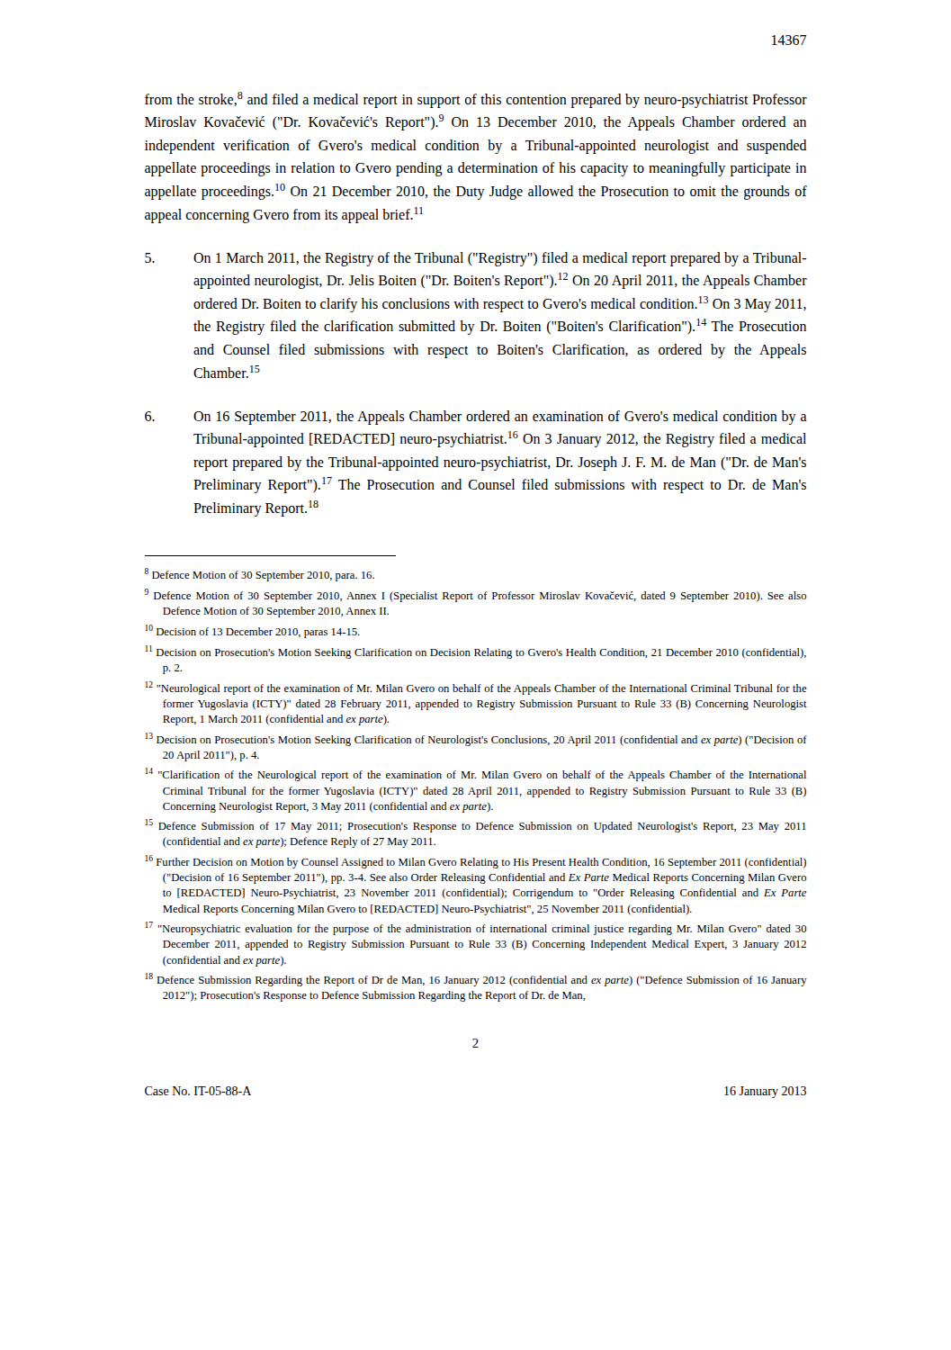14367
from the stroke,8 and filed a medical report in support of this contention prepared by neuro-psychiatrist Professor Miroslav Kovačević ("Dr. Kovačević's Report").9 On 13 December 2010, the Appeals Chamber ordered an independent verification of Gvero's medical condition by a Tribunal-appointed neurologist and suspended appellate proceedings in relation to Gvero pending a determination of his capacity to meaningfully participate in appellate proceedings.10 On 21 December 2010, the Duty Judge allowed the Prosecution to omit the grounds of appeal concerning Gvero from its appeal brief.11
5.
On 1 March 2011, the Registry of the Tribunal ("Registry") filed a medical report prepared by a Tribunal-appointed neurologist, Dr. Jelis Boiten ("Dr. Boiten's Report").12 On 20 April 2011, the Appeals Chamber ordered Dr. Boiten to clarify his conclusions with respect to Gvero's medical condition.13 On 3 May 2011, the Registry filed the clarification submitted by Dr. Boiten ("Boiten's Clarification").14 The Prosecution and Counsel filed submissions with respect to Boiten's Clarification, as ordered by the Appeals Chamber.15
6.
On 16 September 2011, the Appeals Chamber ordered an examination of Gvero's medical condition by a Tribunal-appointed [REDACTED] neuro-psychiatrist.16 On 3 January 2012, the Registry filed a medical report prepared by the Tribunal-appointed neuro-psychiatrist, Dr. Joseph J. F. M. de Man ("Dr. de Man's Preliminary Report").17 The Prosecution and Counsel filed submissions with respect to Dr. de Man's Preliminary Report.18
8 Defence Motion of 30 September 2010, para. 16.
9 Defence Motion of 30 September 2010, Annex I (Specialist Report of Professor Miroslav Kovačević, dated 9 September 2010). See also Defence Motion of 30 September 2010, Annex II.
10 Decision of 13 December 2010, paras 14-15.
11 Decision on Prosecution's Motion Seeking Clarification on Decision Relating to Gvero's Health Condition, 21 December 2010 (confidential), p. 2.
12 "Neurological report of the examination of Mr. Milan Gvero on behalf of the Appeals Chamber of the International Criminal Tribunal for the former Yugoslavia (ICTY)" dated 28 February 2011, appended to Registry Submission Pursuant to Rule 33 (B) Concerning Neurologist Report, 1 March 2011 (confidential and ex parte).
13 Decision on Prosecution's Motion Seeking Clarification of Neurologist's Conclusions, 20 April 2011 (confidential and ex parte) ("Decision of 20 April 2011"), p. 4.
14 "Clarification of the Neurological report of the examination of Mr. Milan Gvero on behalf of the Appeals Chamber of the International Criminal Tribunal for the former Yugoslavia (ICTY)" dated 28 April 2011, appended to Registry Submission Pursuant to Rule 33 (B) Concerning Neurologist Report, 3 May 2011 (confidential and ex parte).
15 Defence Submission of 17 May 2011; Prosecution's Response to Defence Submission on Updated Neurologist's Report, 23 May 2011 (confidential and ex parte); Defence Reply of 27 May 2011.
16 Further Decision on Motion by Counsel Assigned to Milan Gvero Relating to His Present Health Condition, 16 September 2011 (confidential) ("Decision of 16 September 2011"), pp. 3-4. See also Order Releasing Confidential and Ex Parte Medical Reports Concerning Milan Gvero to [REDACTED] Neuro-Psychiatrist, 23 November 2011 (confidential); Corrigendum to "Order Releasing Confidential and Ex Parte Medical Reports Concerning Milan Gvero to [REDACTED] Neuro-Psychiatrist", 25 November 2011 (confidential).
17 "Neuropsychiatric evaluation for the purpose of the administration of international criminal justice regarding Mr. Milan Gvero" dated 30 December 2011, appended to Registry Submission Pursuant to Rule 33 (B) Concerning Independent Medical Expert, 3 January 2012 (confidential and ex parte).
18 Defence Submission Regarding the Report of Dr de Man, 16 January 2012 (confidential and ex parte) ("Defence Submission of 16 January 2012"); Prosecution's Response to Defence Submission Regarding the Report of Dr. de Man,
2
Case No. IT-05-88-A
16 January 2013